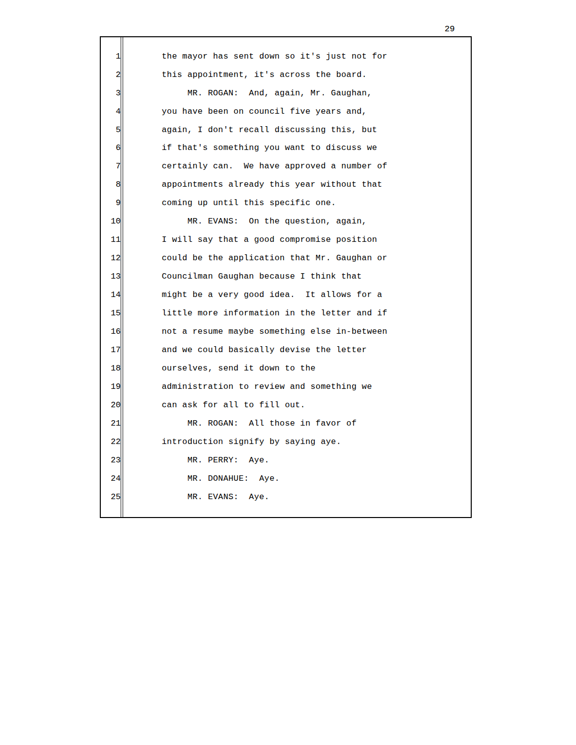29
| 1 | the mayor has sent down so it's just not for |
| 2 | this appointment, it's across the board. |
| 3 | MR. ROGAN: And, again, Mr. Gaughan, |
| 4 | you have been on council five years and, |
| 5 | again, I don't recall discussing this, but |
| 6 | if that's something you want to discuss we |
| 7 | certainly can. We have approved a number of |
| 8 | appointments already this year without that |
| 9 | coming up until this specific one. |
| 10 | MR. EVANS: On the question, again, |
| 11 | I will say that a good compromise position |
| 12 | could be the application that Mr. Gaughan or |
| 13 | Councilman Gaughan because I think that |
| 14 | might be a very good idea. It allows for a |
| 15 | little more information in the letter and if |
| 16 | not a resume maybe something else in-between |
| 17 | and we could basically devise the letter |
| 18 | ourselves, send it down to the |
| 19 | administration to review and something we |
| 20 | can ask for all to fill out. |
| 21 | MR. ROGAN: All those in favor of |
| 22 | introduction signify by saying aye. |
| 23 | MR. PERRY: Aye. |
| 24 | MR. DONAHUE: Aye. |
| 25 | MR. EVANS: Aye. |